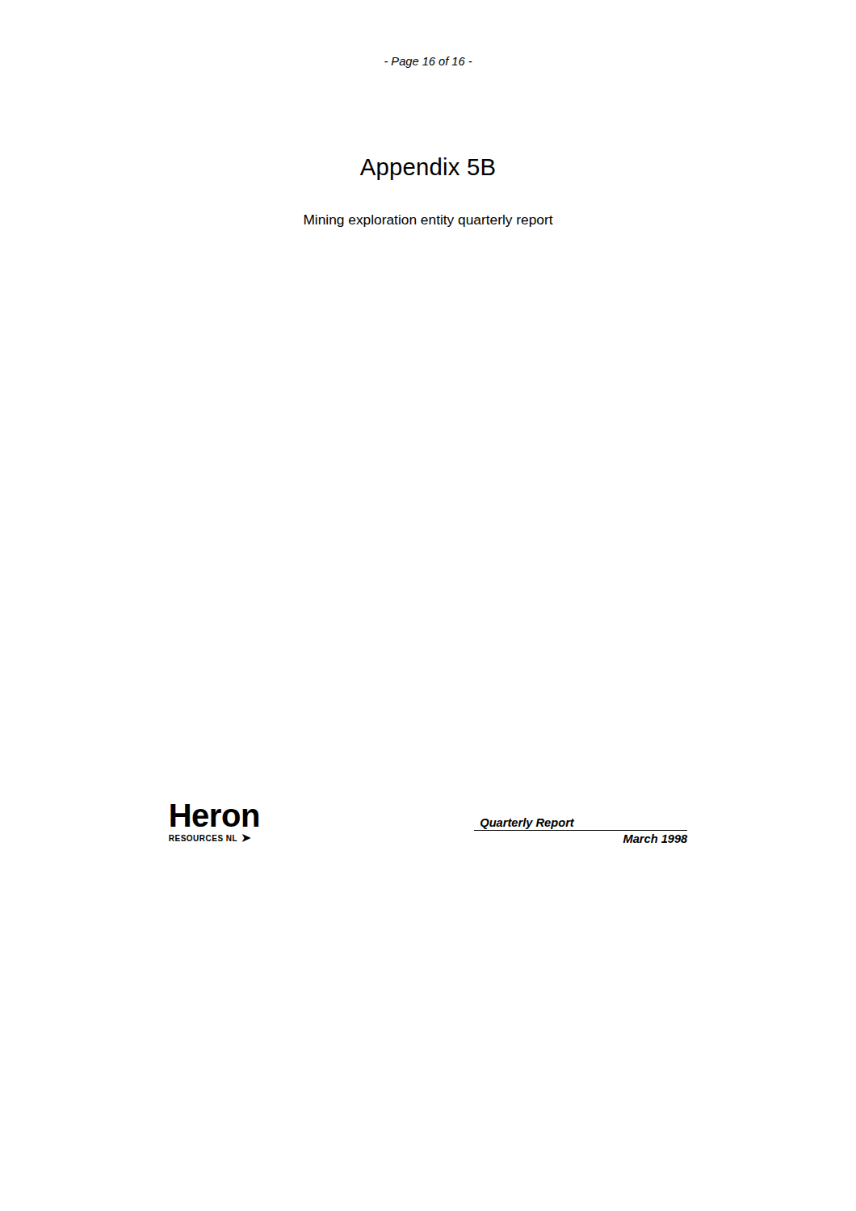- Page 16 of 16 -
Appendix 5B
Mining exploration entity quarterly report
Heron
RESOURCES NL ➤
Quarterly Report March 1998